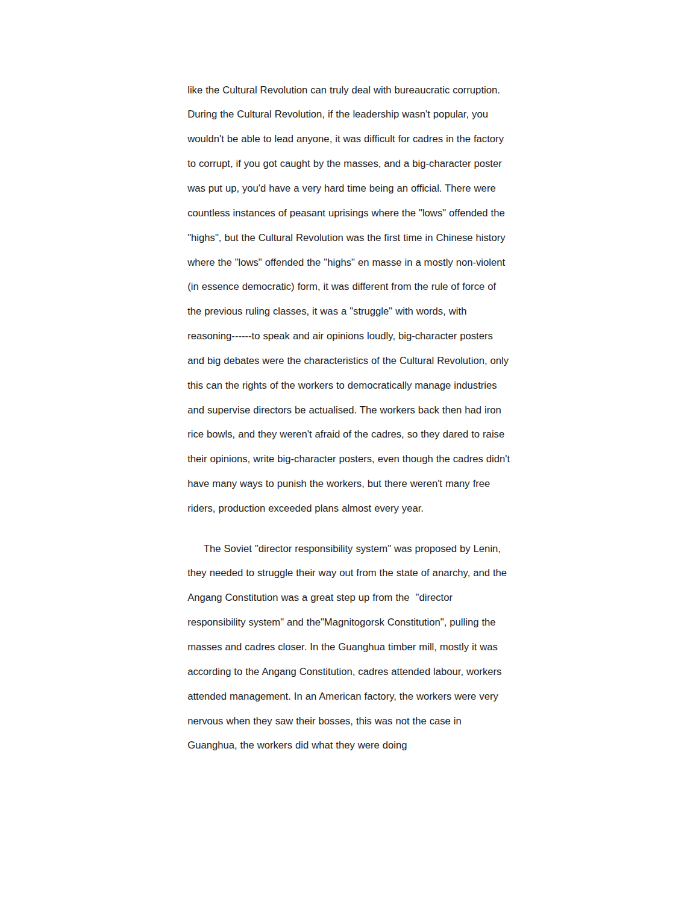like the Cultural Revolution can truly deal with bureaucratic corruption. During the Cultural Revolution, if the leadership wasn't popular, you wouldn't be able to lead anyone, it was difficult for cadres in the factory to corrupt, if you got caught by the masses, and a big-character poster was put up, you'd have a very hard time being an official. There were countless instances of peasant uprisings where the "lows" offended the "highs", but the Cultural Revolution was the first time in Chinese history where the "lows" offended the "highs" en masse in a mostly non-violent (in essence democratic) form, it was different from the rule of force of the previous ruling classes, it was a "struggle" with words, with reasoning------to speak and air opinions loudly, big-character posters and big debates were the characteristics of the Cultural Revolution, only this can the rights of the workers to democratically manage industries and supervise directors be actualised. The workers back then had iron rice bowls, and they weren't afraid of the cadres, so they dared to raise their opinions, write big-character posters, even though the cadres didn't have many ways to punish the workers, but there weren't many free riders, production exceeded plans almost every year.
The Soviet "director responsibility system" was proposed by Lenin, they needed to struggle their way out from the state of anarchy, and the Angang Constitution was a great step up from the "director responsibility system" and the"Magnitogorsk Constitution", pulling the masses and cadres closer. In the Guanghua timber mill, mostly it was according to the Angang Constitution, cadres attended labour, workers attended management. In an American factory, the workers were very nervous when they saw their bosses, this was not the case in Guanghua, the workers did what they were doing